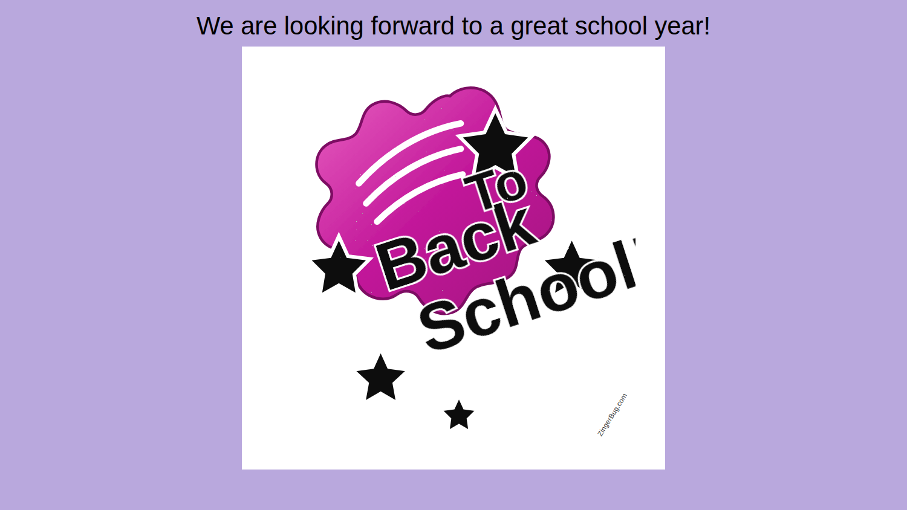We are looking forward to a great school year!
Back To School! ZingerBug.com